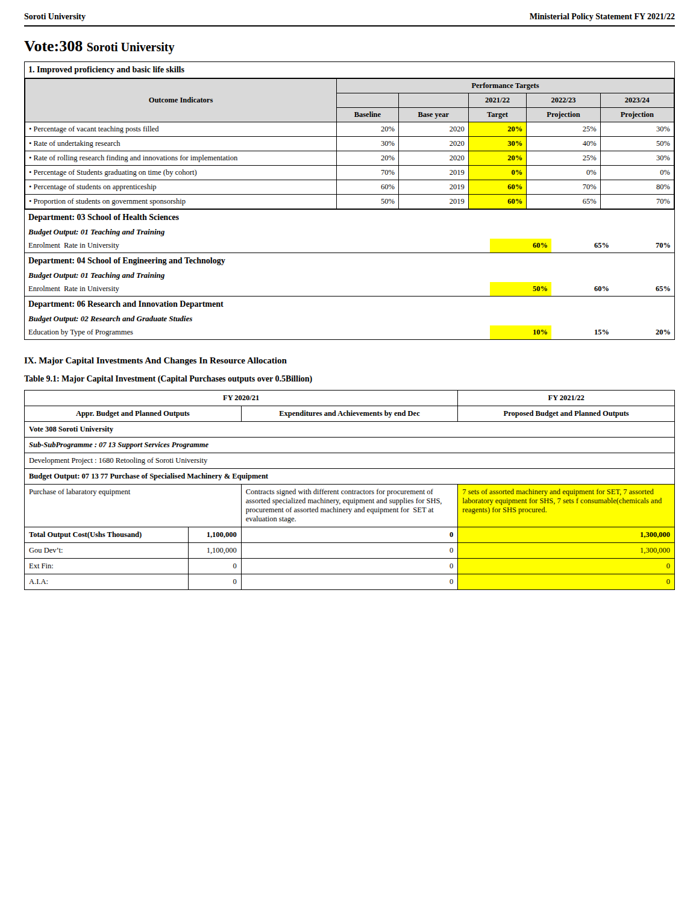Soroti University
Ministerial Policy Statement FY 2021/22
Vote:308 Soroti University
| 1. Improved proficiency and basic life skills / Outcome Indicators / Performance Targets / / --- / --- / / / / 2021/22 / 2022/23 / 2023/24 / / Baseline / Base year / Target / Projection / Projection / / • Percentage of vacant teaching posts filled / 20% / 2020 / 20% / 25% / 30% / / • Rate of undertaking research / 30% / 2020 / 30% / 40% / 50% / / • Rate of rolling research finding and innovations for implementation / 20% / 2020 / 20% / 25% / 30% / / • Percentage of Students graduating on time (by cohort) / 70% / 2019 / 0% / 0% / 0% / / • Percentage of students on apprenticeship / 60% / 2019 / 60% / 70% / 80% / / • Proportion of students on government sponsorship / 50% / 2019 / 60% / 65% / 70% / / Department: 03 School of Health Sciences / / Budget Output: 01 Teaching and Training / / Enrolment Rate in University / 60% / 65% / 70% / / Department: 04 School of Engineering and Technology / / Budget Output: 01 Teaching and Training / / Enrolment Rate in University / 50% / 60% / 65% / / Department: 06 Research and Innovation Department / / Budget Output: 02 Research and Graduate Studies / / Education by Type of Programmes / 10% / 15% / 20% / |
IX. Major Capital Investments And Changes In Resource Allocation
Table 9.1: Major Capital Investment (Capital Purchases outputs over 0.5Billion)
| FY 2020/21 | FY 2021/22 |
| --- | --- |
| Appr. Budget and Planned Outputs | Expenditures and Achievements by end Dec | Proposed Budget and Planned Outputs |
| Vote 308 Soroti University |
| Sub-SubProgramme : 07 13 Support Services Programme |
| Development Project : 1680 Retooling of Soroti University |
| Budget Output: 07 13 77 Purchase of Specialised Machinery & Equipment |
| Purchase of labaratory equipment | Contracts signed with different contractors for procurement of assorted specialized machinery, equipment and supplies for SHS, procurement of assorted machinery and equipment for SET at evaluation stage. | 7 sets of assorted machinery and equipment for SET, 7 assorted laboratory equipment for SHS, 7 sets f consumable(chemicals and reagents) for SHS procured. |
| Total Output Cost(Ushs Thousand) | 1,100,000 | 0 | 1,300,000 |
| Gou Dev’t: | 1,100,000 | 0 | 1,300,000 |
| Ext Fin: | 0 | 0 | 0 |
| A.I.A: | 0 | 0 | 0 |